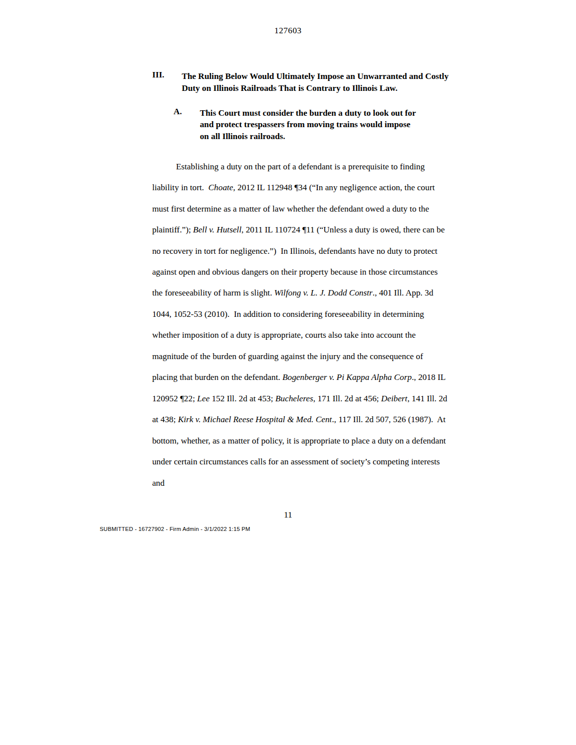127603
III.
The Ruling Below Would Ultimately Impose an Unwarranted and Costly Duty on Illinois Railroads That is Contrary to Illinois Law.
A.
This Court must consider the burden a duty to look out for and protect trespassers from moving trains would impose on all Illinois railroads.
Establishing a duty on the part of a defendant is a prerequisite to finding liability in tort. Choate, 2012 IL 112948 ¶34 (“In any negligence action, the court must first determine as a matter of law whether the defendant owed a duty to the plaintiff.”); Bell v. Hutsell, 2011 IL 110724 ¶11 (“Unless a duty is owed, there can be no recovery in tort for negligence.”) In Illinois, defendants have no duty to protect against open and obvious dangers on their property because in those circumstances the foreseeability of harm is slight. Wilfong v. L. J. Dodd Constr., 401 Ill. App. 3d 1044, 1052-53 (2010). In addition to considering foreseeability in determining whether imposition of a duty is appropriate, courts also take into account the magnitude of the burden of guarding against the injury and the consequence of placing that burden on the defendant. Bogenberger v. Pi Kappa Alpha Corp., 2018 IL 120952 ¶22; Lee 152 Ill. 2d at 453; Bucheleres, 171 Ill. 2d at 456; Deibert, 141 Ill. 2d at 438; Kirk v. Michael Reese Hospital & Med. Cent., 117 Ill. 2d 507, 526 (1987). At bottom, whether, as a matter of policy, it is appropriate to place a duty on a defendant under certain circumstances calls for an assessment of society’s competing interests and
11
SUBMITTED - 16727902 - Firm Admin - 3/1/2022 1:15 PM